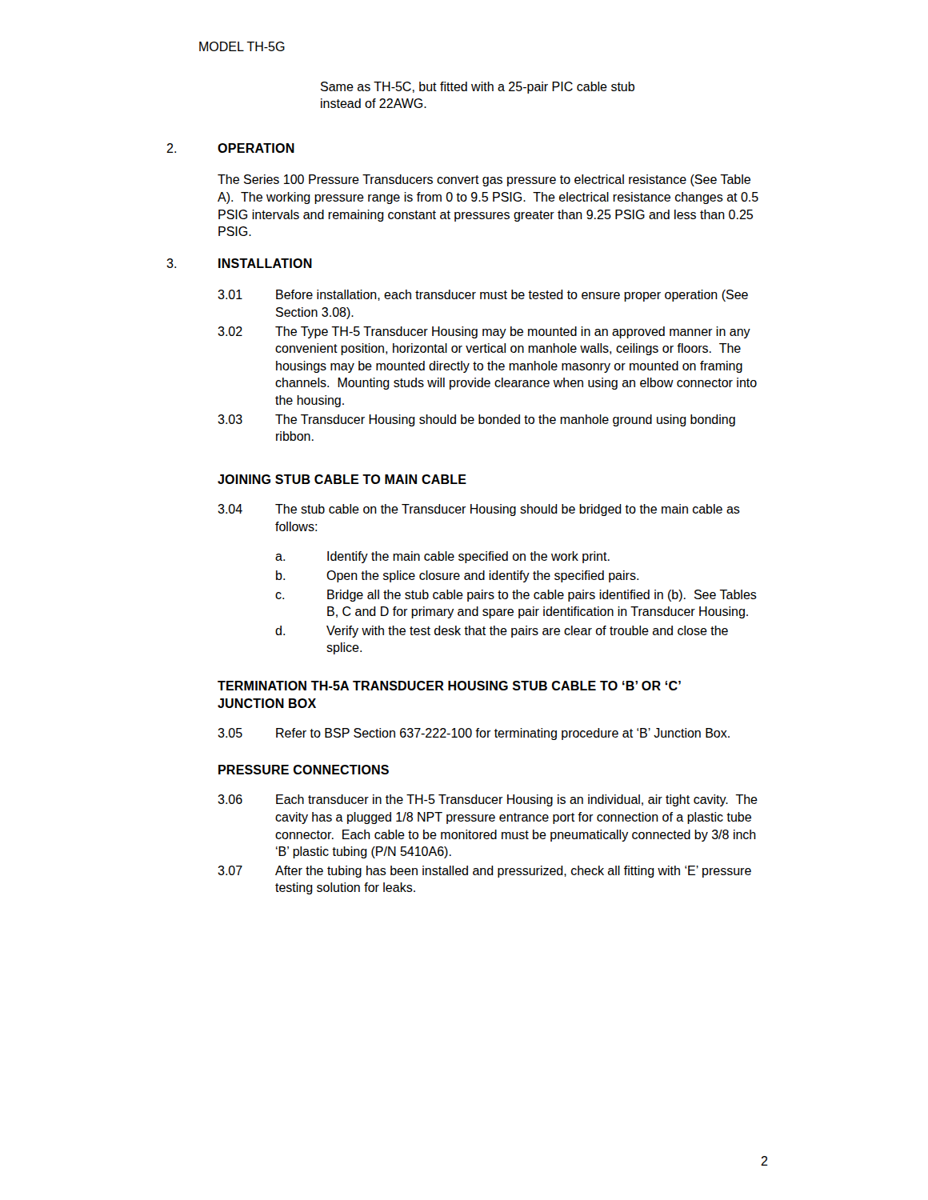MODEL TH-5G
Same as TH-5C, but fitted with a 25-pair PIC cable stub instead of 22AWG.
2.
OPERATION
The Series 100 Pressure Transducers convert gas pressure to electrical resistance (See Table A). The working pressure range is from 0 to 9.5 PSIG. The electrical resistance changes at 0.5 PSIG intervals and remaining constant at pressures greater than 9.25 PSIG and less than 0.25 PSIG.
3.
INSTALLATION
3.01
Before installation, each transducer must be tested to ensure proper operation (See Section 3.08).
3.02
The Type TH-5 Transducer Housing may be mounted in an approved manner in any convenient position, horizontal or vertical on manhole walls, ceilings or floors. The housings may be mounted directly to the manhole masonry or mounted on framing channels. Mounting studs will provide clearance when using an elbow connector into the housing.
3.03
The Transducer Housing should be bonded to the manhole ground using bonding ribbon.
JOINING STUB CABLE TO MAIN CABLE
3.04
The stub cable on the Transducer Housing should be bridged to the main cable as follows:
a. Identify the main cable specified on the work print.
b. Open the splice closure and identify the specified pairs.
c. Bridge all the stub cable pairs to the cable pairs identified in (b). See Tables B, C and D for primary and spare pair identification in Transducer Housing.
d. Verify with the test desk that the pairs are clear of trouble and close the splice.
TERMINATION TH-5A TRANSDUCER HOUSING STUB CABLE TO ‘B’ OR ‘C’ JUNCTION BOX
3.05
Refer to BSP Section 637-222-100 for terminating procedure at ‘B’ Junction Box.
PRESSURE CONNECTIONS
3.06
Each transducer in the TH-5 Transducer Housing is an individual, air tight cavity. The cavity has a plugged 1/8 NPT pressure entrance port for connection of a plastic tube connector. Each cable to be monitored must be pneumatically connected by 3/8 inch ‘B’ plastic tubing (P/N 5410A6).
3.07
After the tubing has been installed and pressurized, check all fitting with ‘E’ pressure testing solution for leaks.
2